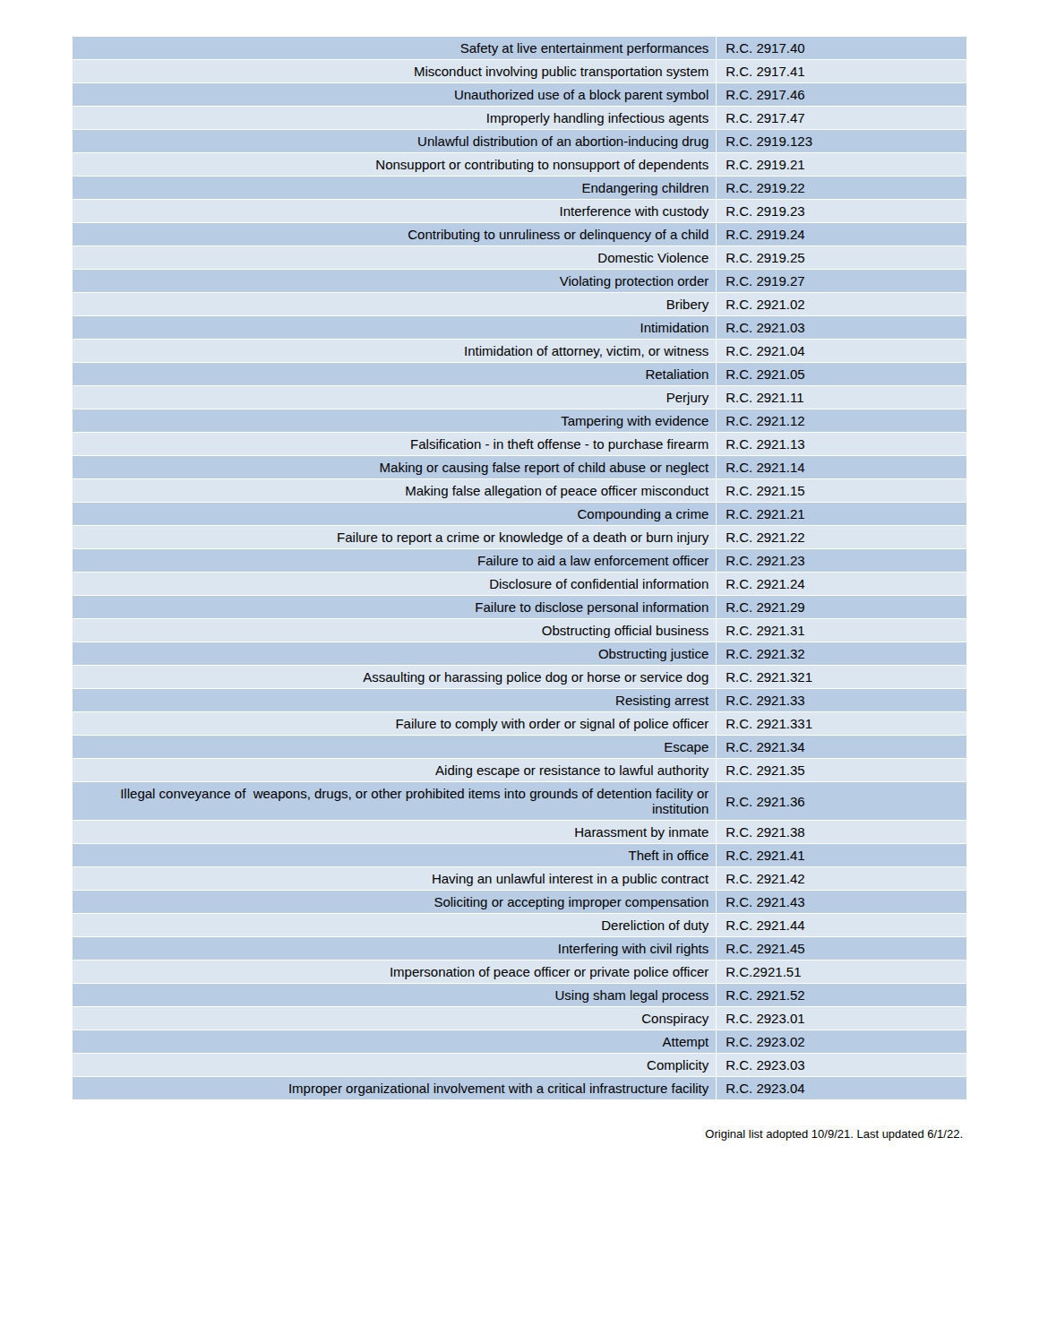| Safety at live entertainment performances | R.C. 2917.40 |
| Misconduct involving public transportation system | R.C. 2917.41 |
| Unauthorized use of a block parent symbol | R.C. 2917.46 |
| Improperly handling infectious agents | R.C. 2917.47 |
| Unlawful distribution of an abortion-inducing drug | R.C. 2919.123 |
| Nonsupport or contributing to nonsupport of dependents | R.C. 2919.21 |
| Endangering children | R.C. 2919.22 |
| Interference with custody | R.C. 2919.23 |
| Contributing to unruliness or delinquency of a child | R.C. 2919.24 |
| Domestic Violence | R.C. 2919.25 |
| Violating protection order | R.C. 2919.27 |
| Bribery | R.C. 2921.02 |
| Intimidation | R.C. 2921.03 |
| Intimidation of attorney, victim, or witness | R.C. 2921.04 |
| Retaliation | R.C. 2921.05 |
| Perjury | R.C. 2921.11 |
| Tampering with evidence | R.C. 2921.12 |
| Falsification - in theft offense - to purchase firearm | R.C. 2921.13 |
| Making or causing false report of child abuse or neglect | R.C. 2921.14 |
| Making false allegation of peace officer misconduct | R.C. 2921.15 |
| Compounding a crime | R.C. 2921.21 |
| Failure to report a crime or knowledge of a death or burn injury | R.C. 2921.22 |
| Failure to aid a law enforcement officer | R.C. 2921.23 |
| Disclosure of confidential information | R.C. 2921.24 |
| Failure to disclose personal information | R.C. 2921.29 |
| Obstructing official business | R.C. 2921.31 |
| Obstructing justice | R.C. 2921.32 |
| Assaulting or harassing police dog or horse or service dog | R.C. 2921.321 |
| Resisting arrest | R.C. 2921.33 |
| Failure to comply with order or signal of police officer | R.C. 2921.331 |
| Escape | R.C. 2921.34 |
| Aiding escape or resistance to lawful authority | R.C. 2921.35 |
| Illegal conveyance of weapons, drugs, or other prohibited items into grounds of detention facility or institution | R.C. 2921.36 |
| Harassment by inmate | R.C. 2921.38 |
| Theft in office | R.C. 2921.41 |
| Having an unlawful interest in a public contract | R.C. 2921.42 |
| Soliciting or accepting improper compensation | R.C. 2921.43 |
| Dereliction of duty | R.C. 2921.44 |
| Interfering with civil rights | R.C. 2921.45 |
| Impersonation of peace officer or private police officer | R.C.2921.51 |
| Using sham legal process | R.C. 2921.52 |
| Conspiracy | R.C. 2923.01 |
| Attempt | R.C. 2923.02 |
| Complicity | R.C. 2923.03 |
| Improper organizational involvement with a critical infrastructure facility | R.C. 2923.04 |
Original list adopted 10/9/21. Last updated 6/1/22.